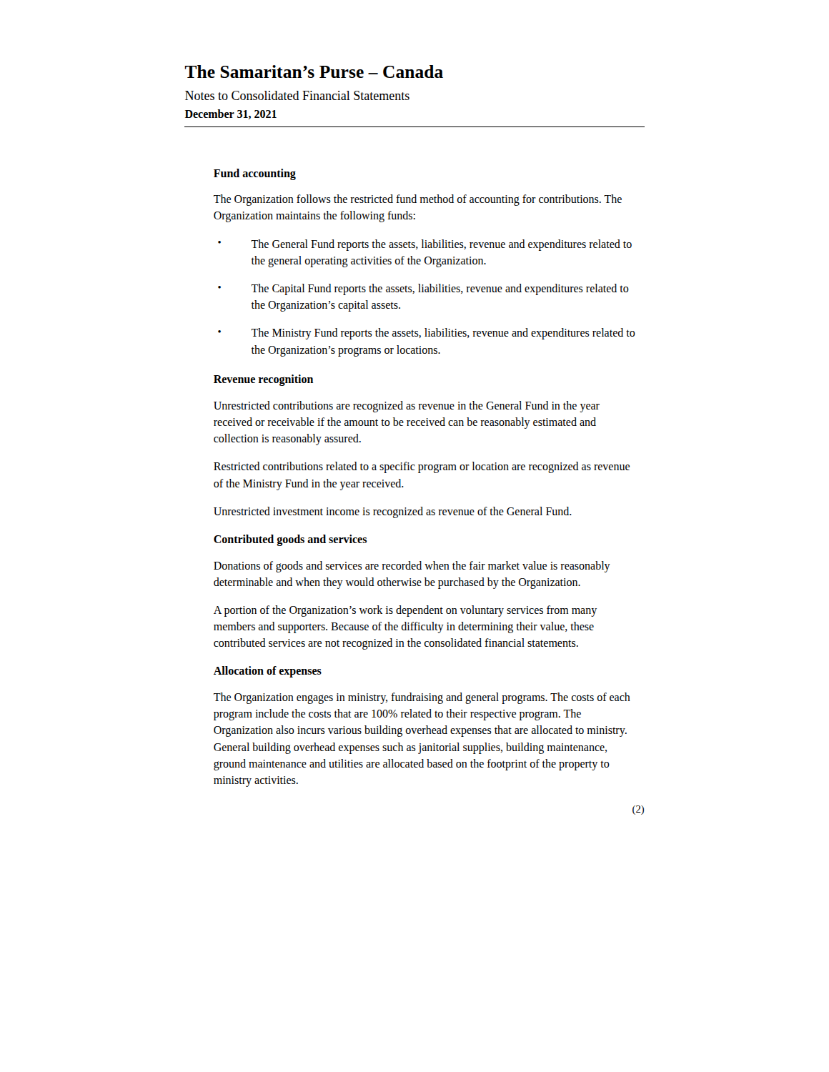The Samaritan’s Purse – Canada
Notes to Consolidated Financial Statements
December 31, 2021
Fund accounting
The Organization follows the restricted fund method of accounting for contributions. The Organization maintains the following funds:
The General Fund reports the assets, liabilities, revenue and expenditures related to the general operating activities of the Organization.
The Capital Fund reports the assets, liabilities, revenue and expenditures related to the Organization’s capital assets.
The Ministry Fund reports the assets, liabilities, revenue and expenditures related to the Organization’s programs or locations.
Revenue recognition
Unrestricted contributions are recognized as revenue in the General Fund in the year received or receivable if the amount to be received can be reasonably estimated and collection is reasonably assured.
Restricted contributions related to a specific program or location are recognized as revenue of the Ministry Fund in the year received.
Unrestricted investment income is recognized as revenue of the General Fund.
Contributed goods and services
Donations of goods and services are recorded when the fair market value is reasonably determinable and when they would otherwise be purchased by the Organization.
A portion of the Organization’s work is dependent on voluntary services from many members and supporters. Because of the difficulty in determining their value, these contributed services are not recognized in the consolidated financial statements.
Allocation of expenses
The Organization engages in ministry, fundraising and general programs. The costs of each program include the costs that are 100% related to their respective program. The Organization also incurs various building overhead expenses that are allocated to ministry. General building overhead expenses such as janitorial supplies, building maintenance, ground maintenance and utilities are allocated based on the footprint of the property to ministry activities.
(2)